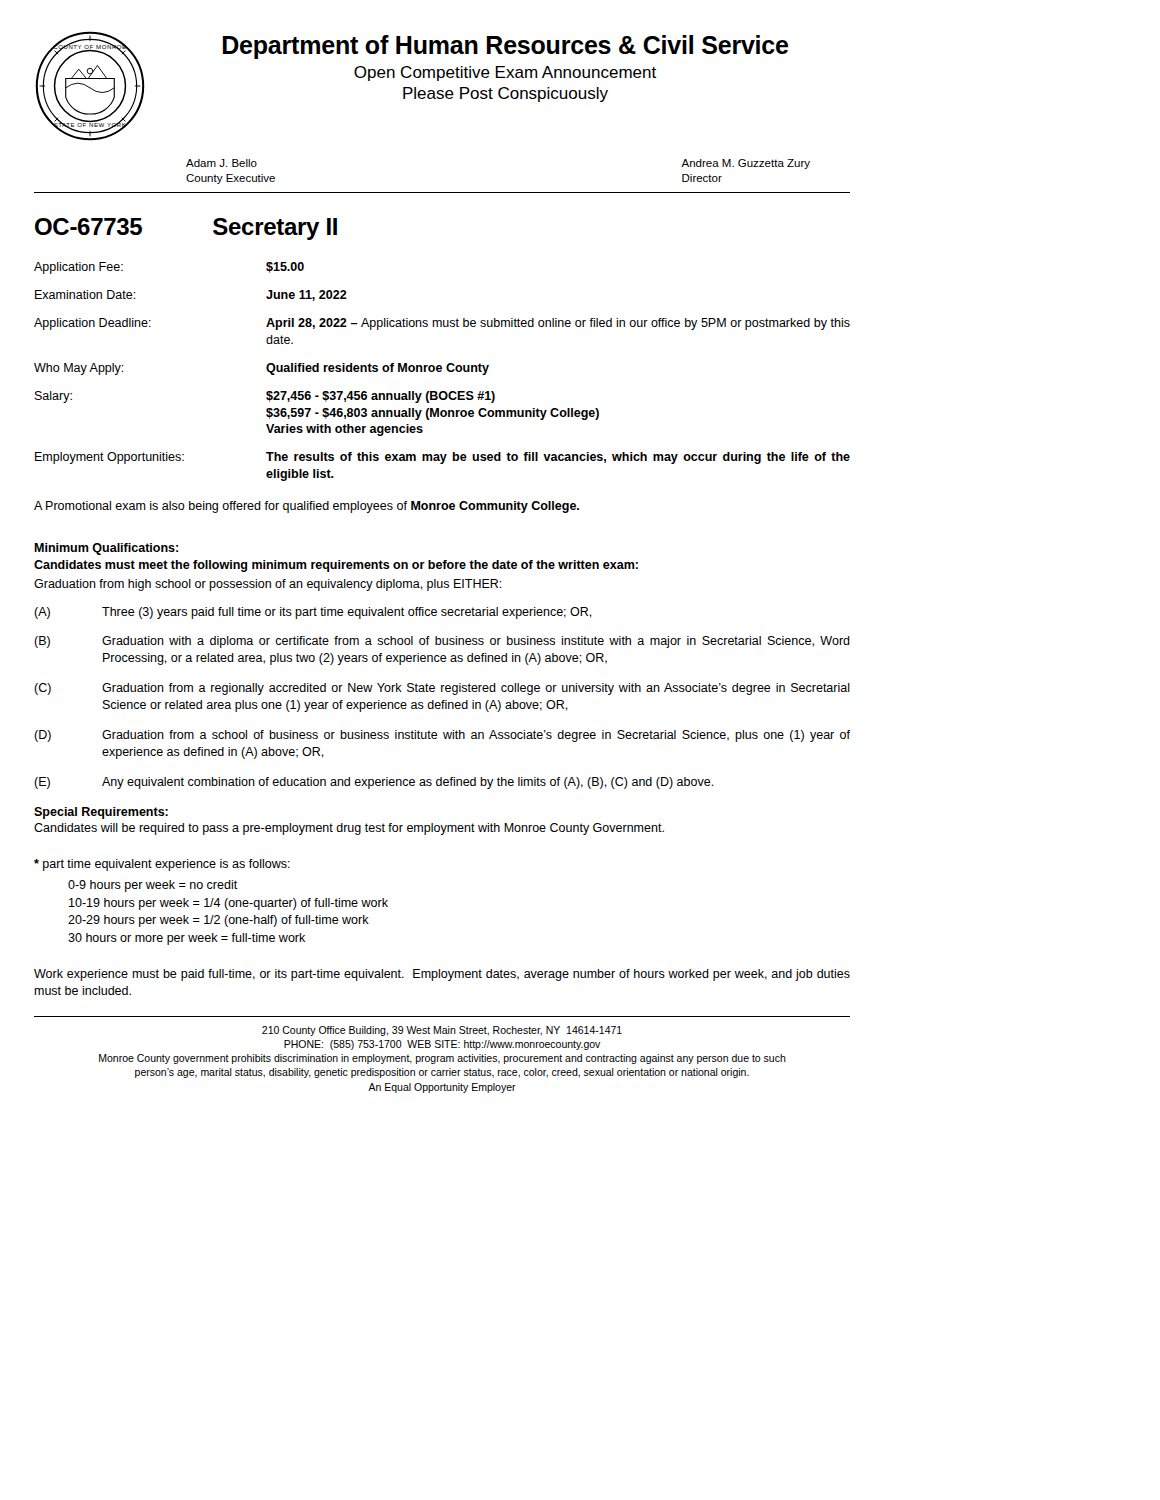COUNTY OF MONROE STATE OF NEW YORK
Department of Human Resources & Civil Service
Open Competitive Exam Announcement
Please Post Conspicuously
Adam J. Bello
County Executive
Andrea M. Guzzetta Zury
Director
OC-67735 Secretary II
| Application Fee: | $15.00 |
| Examination Date: | June 11, 2022 |
| Application Deadline: | April 28, 2022 – Applications must be submitted online or filed in our office by 5PM or postmarked by this date. |
| Who May Apply: | Qualified residents of Monroe County |
| Salary: | $27,456 - $37,456 annually (BOCES #1) $36,597 - $46,803 annually (Monroe Community College) Varies with other agencies |
| Employment Opportunities: | The results of this exam may be used to fill vacancies, which may occur during the life of the eligible list. |
A Promotional exam is also being offered for qualified employees of Monroe Community College.
Minimum Qualifications:
Candidates must meet the following minimum requirements on or before the date of the written exam:
Graduation from high school or possession of an equivalency diploma, plus EITHER:
| (A) | Three (3) years paid full time or its part time equivalent office secretarial experience; OR, |
| (B) | Graduation with a diploma or certificate from a school of business or business institute with a major in Secretarial Science, Word Processing, or a related area, plus two (2) years of experience as defined in (A) above; OR, |
| (C) | Graduation from a regionally accredited or New York State registered college or university with an Associate’s degree in Secretarial Science or related area plus one (1) year of experience as defined in (A) above; OR, |
| (D) | Graduation from a school of business or business institute with an Associate’s degree in Secretarial Science, plus one (1) year of experience as defined in (A) above; OR, |
| (E) | Any equivalent combination of education and experience as defined by the limits of (A), (B), (C) and (D) above. |
Special Requirements:
Candidates will be required to pass a pre-employment drug test for employment with Monroe County Government.
* part time equivalent experience is as follows:
0-9 hours per week = no credit
10-19 hours per week = 1/4 (one-quarter) of full-time work
20-29 hours per week = 1/2 (one-half) of full-time work
30 hours or more per week = full-time work
Work experience must be paid full-time, or its part-time equivalent. Employment dates, average number of hours worked per week, and job duties must be included.
210 County Office Building, 39 West Main Street, Rochester, NY 14614-1471
PHONE: (585) 753-1700 WEB SITE: http://www.monroecounty.gov
Monroe County government prohibits discrimination in employment, program activities, procurement and contracting against any person due to such
person’s age, marital status, disability, genetic predisposition or carrier status, race, color, creed, sexual orientation or national origin.
An Equal Opportunity Employer